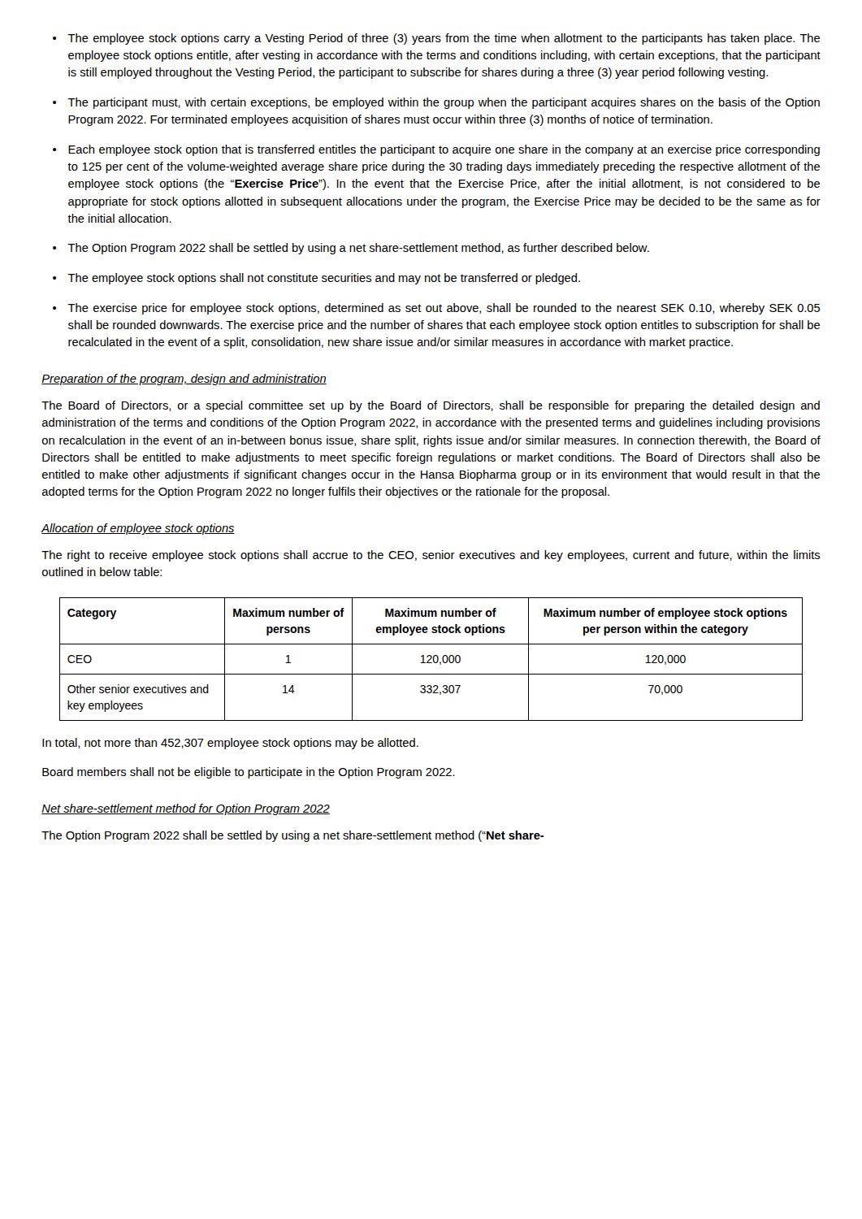The employee stock options carry a Vesting Period of three (3) years from the time when allotment to the participants has taken place. The employee stock options entitle, after vesting in accordance with the terms and conditions including, with certain exceptions, that the participant is still employed throughout the Vesting Period, the participant to subscribe for shares during a three (3) year period following vesting.
The participant must, with certain exceptions, be employed within the group when the participant acquires shares on the basis of the Option Program 2022. For terminated employees acquisition of shares must occur within three (3) months of notice of termination.
Each employee stock option that is transferred entitles the participant to acquire one share in the company at an exercise price corresponding to 125 per cent of the volume-weighted average share price during the 30 trading days immediately preceding the respective allotment of the employee stock options (the “Exercise Price”). In the event that the Exercise Price, after the initial allotment, is not considered to be appropriate for stock options allotted in subsequent allocations under the program, the Exercise Price may be decided to be the same as for the initial allocation.
The Option Program 2022 shall be settled by using a net share-settlement method, as further described below.
The employee stock options shall not constitute securities and may not be transferred or pledged.
The exercise price for employee stock options, determined as set out above, shall be rounded to the nearest SEK 0.10, whereby SEK 0.05 shall be rounded downwards. The exercise price and the number of shares that each employee stock option entitles to subscription for shall be recalculated in the event of a split, consolidation, new share issue and/or similar measures in accordance with market practice.
Preparation of the program, design and administration
The Board of Directors, or a special committee set up by the Board of Directors, shall be responsible for preparing the detailed design and administration of the terms and conditions of the Option Program 2022, in accordance with the presented terms and guidelines including provisions on recalculation in the event of an in-between bonus issue, share split, rights issue and/or similar measures. In connection therewith, the Board of Directors shall be entitled to make adjustments to meet specific foreign regulations or market conditions. The Board of Directors shall also be entitled to make other adjustments if significant changes occur in the Hansa Biopharma group or in its environment that would result in that the adopted terms for the Option Program 2022 no longer fulfils their objectives or the rationale for the proposal.
Allocation of employee stock options
The right to receive employee stock options shall accrue to the CEO, senior executives and key employees, current and future, within the limits outlined in below table:
| Category | Maximum number of persons | Maximum number of employee stock options | Maximum number of employee stock options per person within the category |
| --- | --- | --- | --- |
| CEO | 1 | 120,000 | 120,000 |
| Other senior executives and key employees | 14 | 332,307 | 70,000 |
In total, not more than 452,307 employee stock options may be allotted.
Board members shall not be eligible to participate in the Option Program 2022.
Net share-settlement method for Option Program 2022
The Option Program 2022 shall be settled by using a net share-settlement method (“Net share-